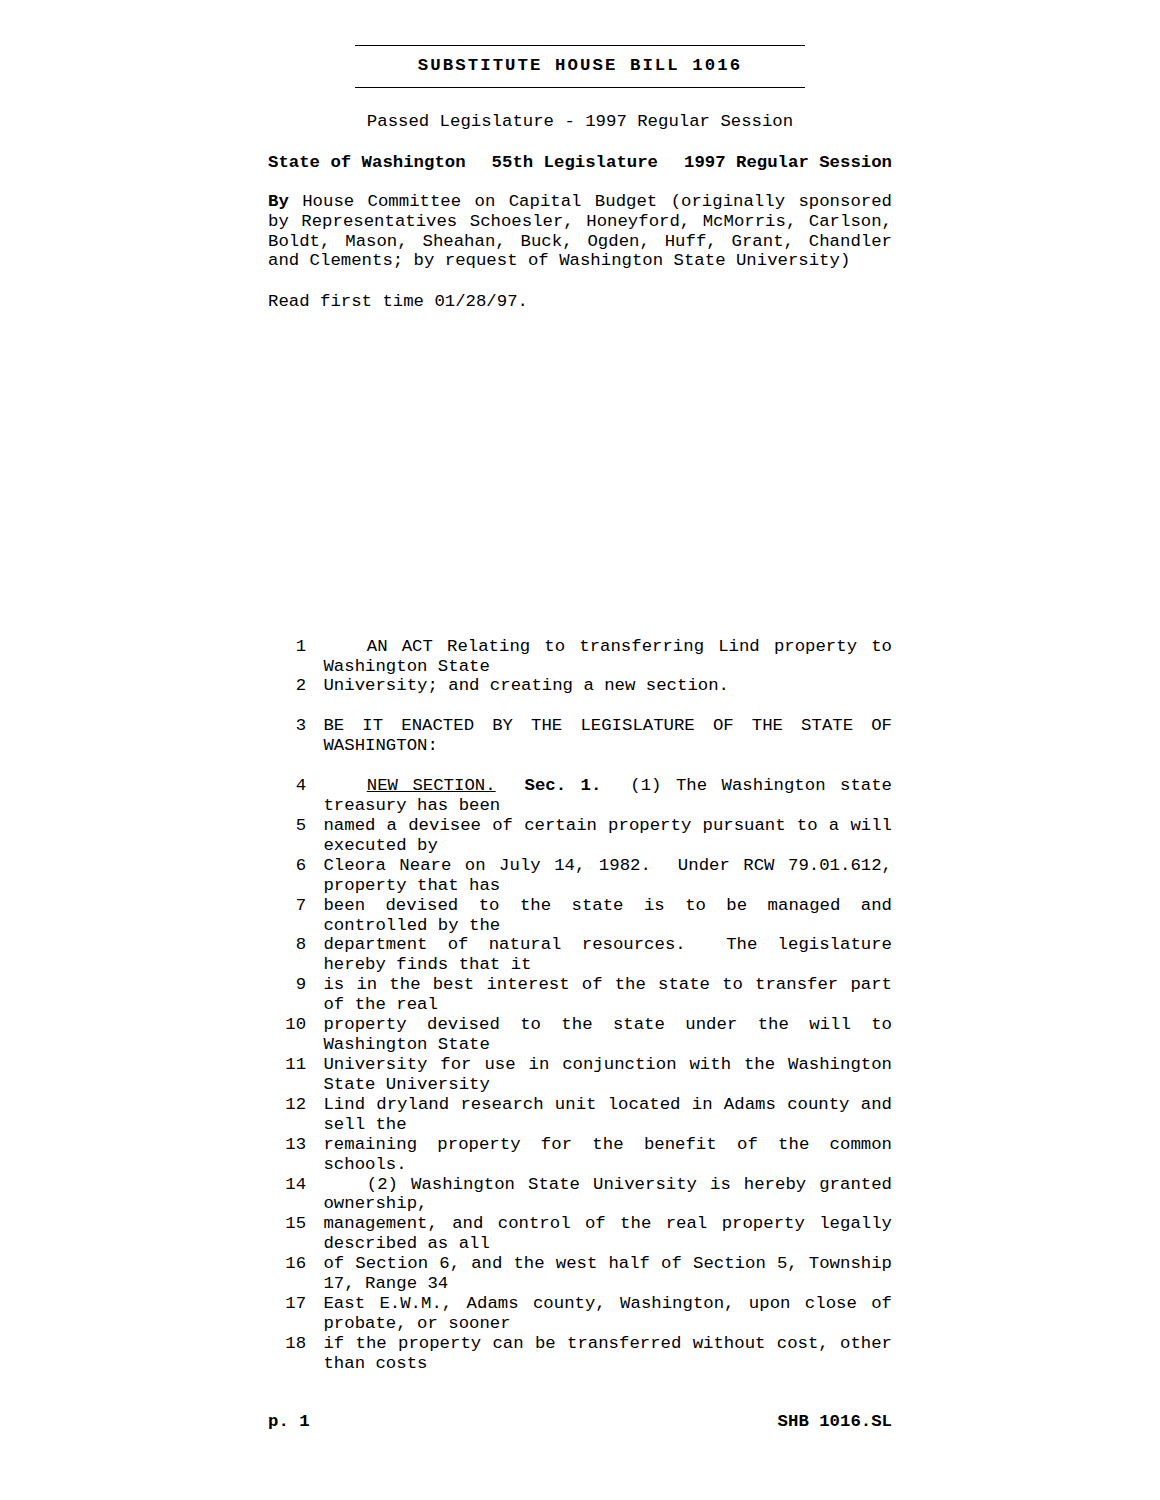SUBSTITUTE HOUSE BILL 1016
Passed Legislature - 1997 Regular Session
State of Washington 55th Legislature 1997 Regular Session
By House Committee on Capital Budget (originally sponsored by Representatives Schoesler, Honeyford, McMorris, Carlson, Boldt, Mason, Sheahan, Buck, Ogden, Huff, Grant, Chandler and Clements; by request of Washington State University)
Read first time 01/28/97.
AN ACT Relating to transferring Lind property to Washington State
University; and creating a new section.
BE IT ENACTED BY THE LEGISLATURE OF THE STATE OF WASHINGTON:
NEW SECTION. Sec. 1. (1) The Washington state treasury has been
named a devisee of certain property pursuant to a will executed by
Cleora Neare on July 14, 1982. Under RCW 79.01.612, property that has
been devised to the state is to be managed and controlled by the
department of natural resources. The legislature hereby finds that it
is in the best interest of the state to transfer part of the real
property devised to the state under the will to Washington State
University for use in conjunction with the Washington State University
Lind dryland research unit located in Adams county and sell the
remaining property for the benefit of the common schools.
(2) Washington State University is hereby granted ownership,
management, and control of the real property legally described as all
of Section 6, and the west half of Section 5, Township 17, Range 34
East E.W.M., Adams county, Washington, upon close of probate, or sooner
if the property can be transferred without cost, other than costs
p. 1 SHB 1016.SL